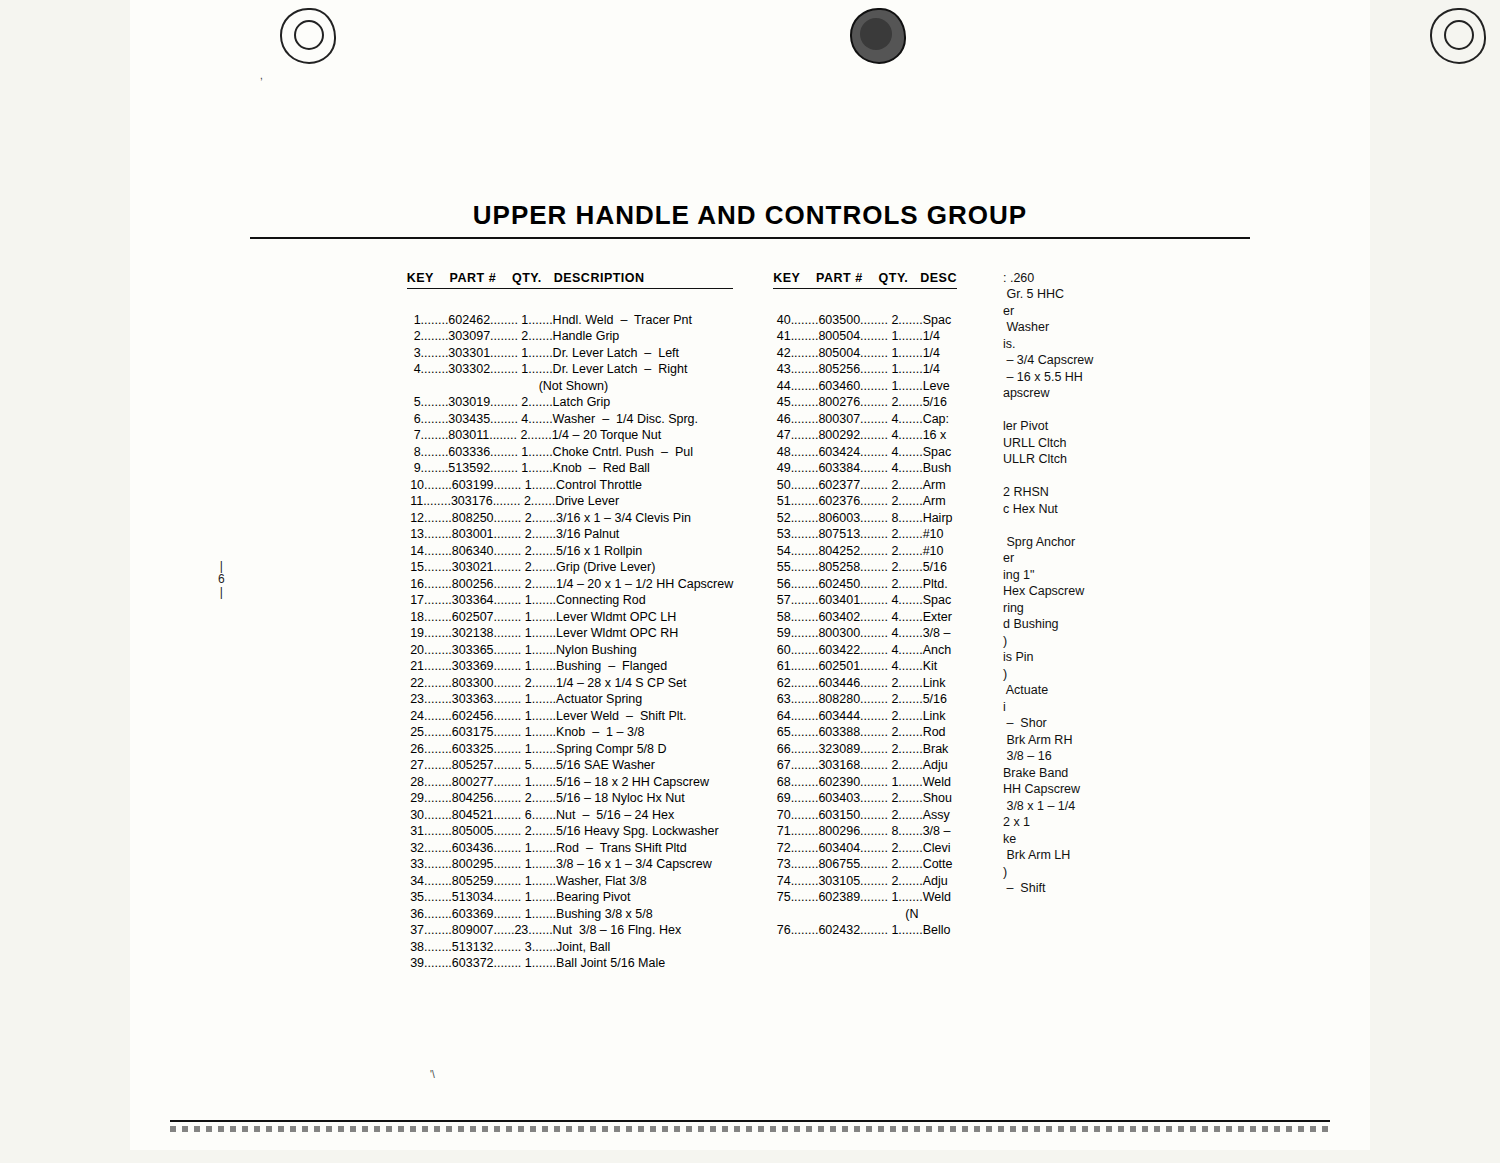,
UPPER HANDLE AND CONTROLS GROUP
|
6
|
KEY PART # QTY. DESCRIPTION 1........602462........ 1.......Hndl. Weld – Tracer Pnt 2........303097........ 2.......Handle Grip 3........303301........ 1.......Dr. Lever Latch – Left 4........303302........ 1.......Dr. Lever Latch – Right (Not Shown) 5........303019........ 2.......Latch Grip 6........303435........ 4.......Washer – 1/4 Disc. Sprg. 7........803011........ 2.......1/4 – 20 Torque Nut 8........603336........ 1.......Choke Cntrl. Push – Pul 9........513592........ 1.......Knob – Red Ball 10........603199........ 1.......Control Throttle 11........303176........ 2.......Drive Lever 12........808250........ 2.......3/16 x 1 – 3/4 Clevis Pin 13........803001........ 2.......3/16 Palnut 14........806340........ 2.......5/16 x 1 Rollpin 15........303021........ 2.......Grip (Drive Lever) 16........800256........ 2.......1/4 – 20 x 1 – 1/2 HH Capscrew 17........303364........ 1.......Connecting Rod 18........602507........ 1.......Lever Wldmt OPC LH 19........302138........ 1.......Lever Wldmt OPC RH 20........303365........ 1.......Nylon Bushing 21........303369........ 1.......Bushing – Flanged 22........803300........ 2.......1/4 – 28 x 1/4 S CP Set 23........303363........ 1.......Actuator Spring 24........602456........ 1.......Lever Weld – Shift Plt. 25........603175........ 1.......Knob – 1 – 3/8 26........603325........ 1.......Spring Compr 5/8 D 27........805257........ 5.......5/16 SAE Washer 28........800277........ 1.......5/16 – 18 x 2 HH Capscrew 29........804256........ 2.......5/16 – 18 Nyloc Hx Nut 30........804521........ 6.......Nut – 5/16 – 24 Hex 31........805005........ 2.......5/16 Heavy Spg. Lockwasher 32........603436........ 1.......Rod – Trans SHift Pltd 33........800295........ 1.......3/8 – 16 x 1 – 3/4 Capscrew 34........805259........ 1.......Washer, Flat 3/8 35........513034........ 1.......Bearing Pivot 36........603369........ 1.......Bushing 3/8 x 5/8 37........809007......23.......Nut 3/8 – 16 Flng. Hex 38........513132........ 3.......Joint, Ball 39........603372........ 1.......Ball Joint 5/16 Male
KEY PART # QTY. DESC 40........603500........ 2.......Spac 41........800504........ 1.......1/4 42........805004........ 1.......1/4 43........805256........ 1.......1/4 44........603460........ 1.......Leve 45........800276........ 2.......5/16 46........800307........ 4.......Cap: 47........800292........ 4.......16 x 48........603424........ 4.......Spac 49........603384........ 4.......Bush 50........602377........ 2.......Arm 51........602376........ 2.......Arm 52........806003........ 8.......Hairp 53........807513........ 2.......#10 54........804252........ 2.......#10 55........805258........ 2.......5/16 56........602450........ 2.......Pltd. 57........603401........ 4.......Spac 58........603402........ 4.......Exter 59........800300........ 4.......3/8 – 60........603422........ 4.......Anch 61........602501........ 4.......Kit 62........603446........ 2.......Link 63........808280........ 2.......5/16 64........603444........ 2.......Link 65........603388........ 2.......Rod 66........323089........ 2.......Brak 67........303168........ 2.......Adju 68........602390........ 1.......Weld 69........603403........ 2.......Shou 70........603150........ 2.......Assy 71........800296........ 8.......3/8 – 72........603404........ 2.......Clevi 73........806755........ 2.......Cotte 74........303105........ 2.......Adju 75........602389........ 1.......Weld (N 76........602432........ 1.......Bello
: .260 Gr. 5 HHC er Washer is. – 3/4 Capscrew – 16 x 5.5 HH apscrew ler Pivot URLL Cltch ULLR Cltch 2 RHSN c Hex Nut Sprg Anchor er ing 1" Hex Capscrew ring d Bushing ) is Pin ) Actuate i – Shor Brk Arm RH 3/8 – 16 Brake Band HH Capscrew 3/8 x 1 – 1/4 2 x 1 ke Brk Arm LH ) – Shift
'\